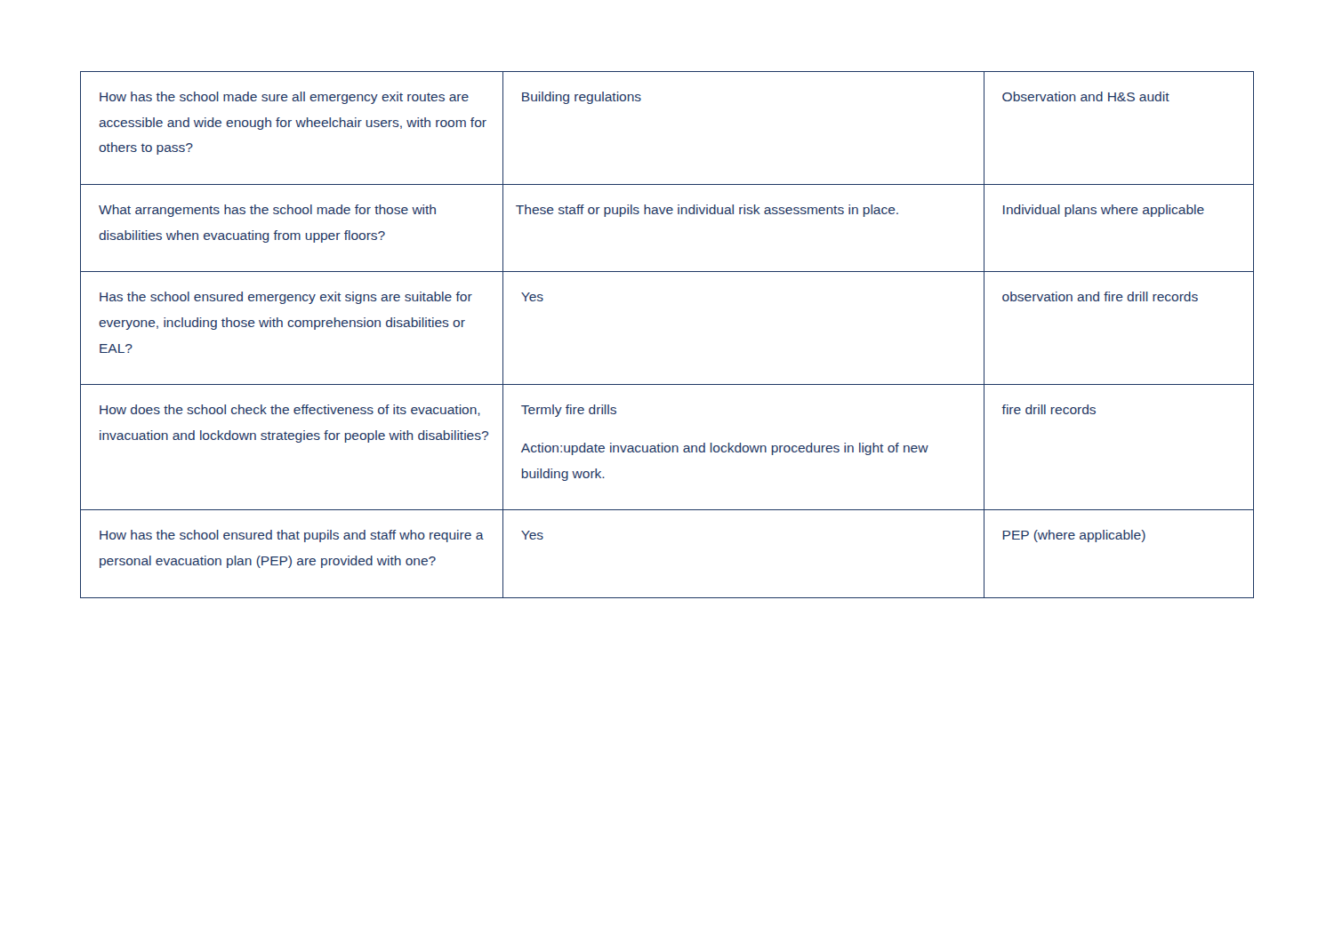| How has the school made sure all emergency exit routes are accessible and wide enough for wheelchair users, with room for others to pass? | Building regulations | Observation and H&S audit |
| What arrangements has the school made for those with disabilities when evacuating from upper floors? | These staff or pupils have individual risk assessments in place. | Individual plans where applicable |
| Has the school ensured emergency exit signs are suitable for everyone, including those with comprehension disabilities or EAL? | Yes | observation and fire drill records |
| How does the school check the effectiveness of its evacuation, invacuation and lockdown strategies for people with disabilities? | Termly fire drills Action:update invacuation and lockdown procedures in light of new building work. | fire drill records |
| How has the school ensured that pupils and staff who require a personal evacuation plan (PEP) are provided with one? | Yes | PEP (where applicable) |